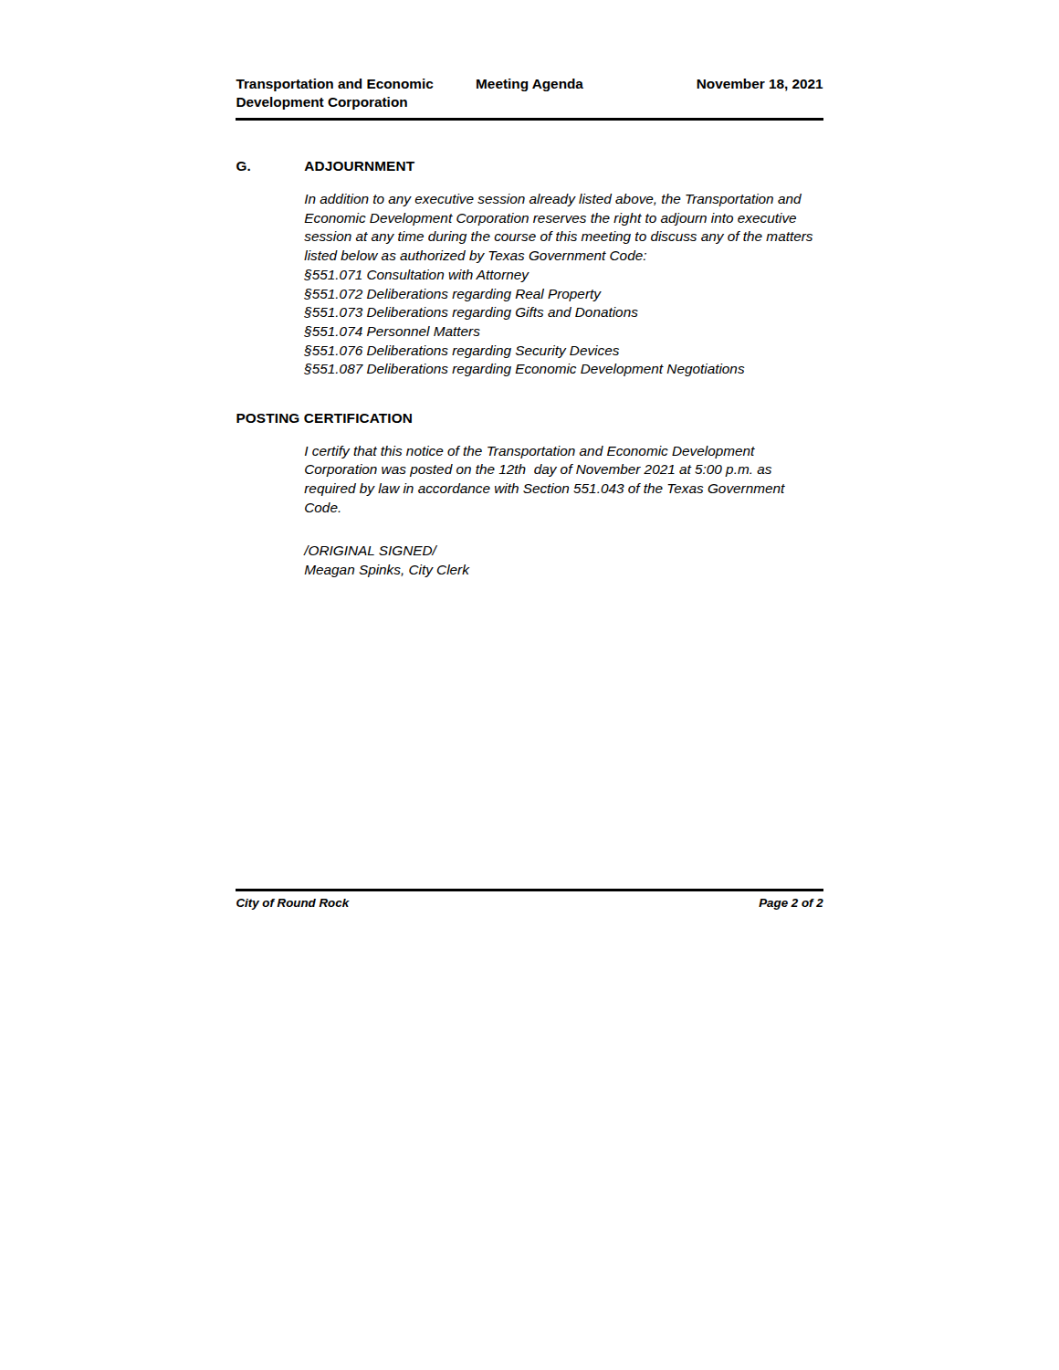Transportation and Economic Development Corporation
Meeting Agenda
November 18, 2021
G.
ADJOURNMENT
In addition to any executive session already listed above, the Transportation and Economic Development Corporation reserves the right to adjourn into executive session at any time during the course of this meeting to discuss any of the matters listed below as authorized by Texas Government Code:
§551.071 Consultation with Attorney
§551.072 Deliberations regarding Real Property
§551.073 Deliberations regarding Gifts and Donations
§551.074 Personnel Matters
§551.076 Deliberations regarding Security Devices
§551.087 Deliberations regarding Economic Development Negotiations
POSTING CERTIFICATION
I certify that this notice of the Transportation and Economic Development Corporation was posted on the 12th day of November 2021 at 5:00 p.m. as required by law in accordance with Section 551.043 of the Texas Government Code.
/ORIGINAL SIGNED/
Meagan Spinks, City Clerk
City of Round Rock
Page 2 of 2